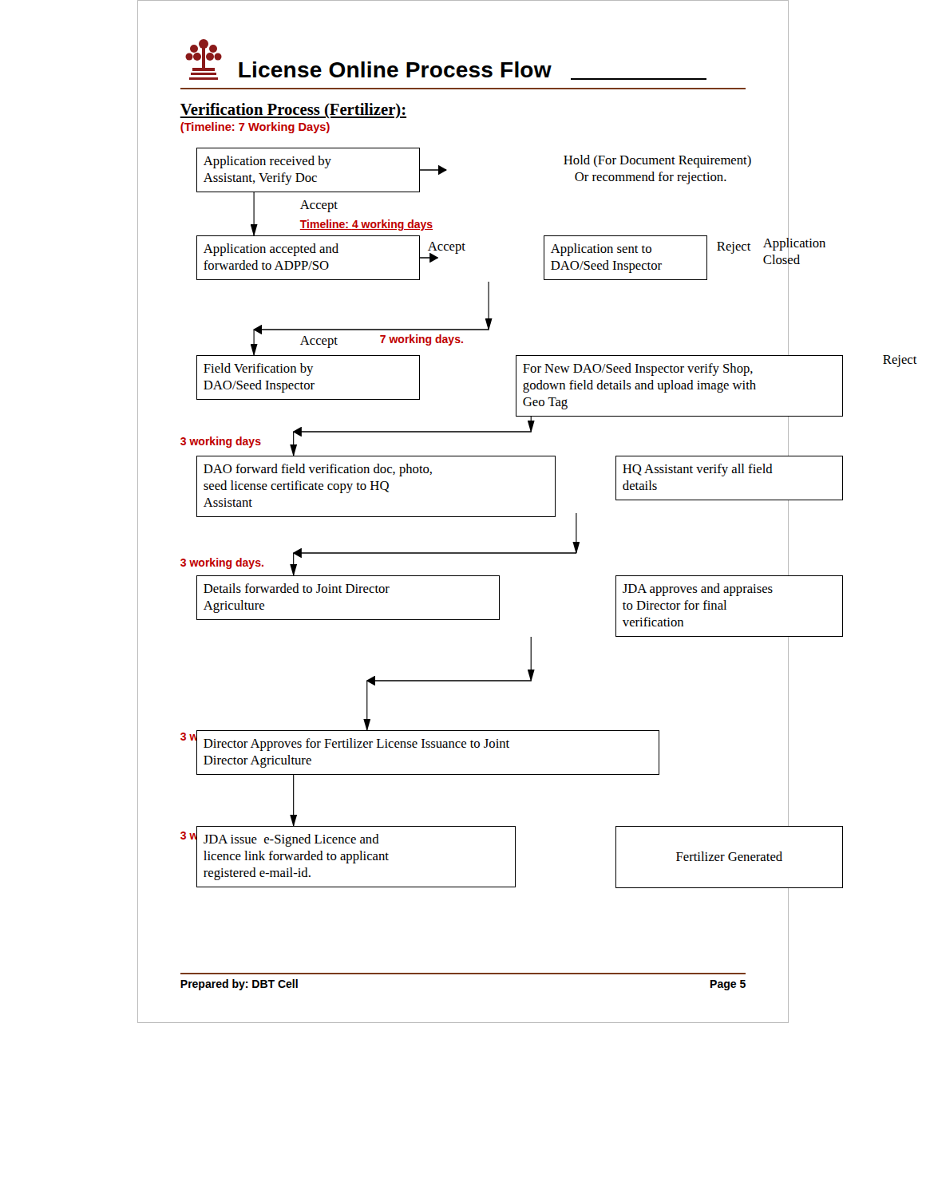License Online Process Flow
Verification Process (Fertilizer):
(Timeline: 7 Working Days)
Application received by
Assistant, Verify Doc
Hold (For Document Requirement)
Or recommend for rejection.
Accept
Timeline: 4 working days
Application accepted and
forwarded to ADPP/SO
Accept
Application sent to
DAO/Seed Inspector
Reject
Application
Closed
Accept
7 working days.
Field Verification by
DAO/Seed Inspector
For New DAO/Seed Inspector verify Shop,
godown field details and upload image with
Geo Tag
Reject
3 working days
DAO forward field verification doc, photo,
seed license certificate copy to HQ
Assistant
HQ Assistant verify all field
details
3 working days.
Details forwarded to Joint Director
Agriculture
JDA approves and appraises
to Director for final
verification
3 working days.
Director Approves for Fertilizer License Issuance to Joint
Director Agriculture
3 working days.
JDA issue e-Signed Licence and
licence link forwarded to applicant
registered e-mail-id.
Fertilizer Generated
Prepared by: DBT Cell Page 5